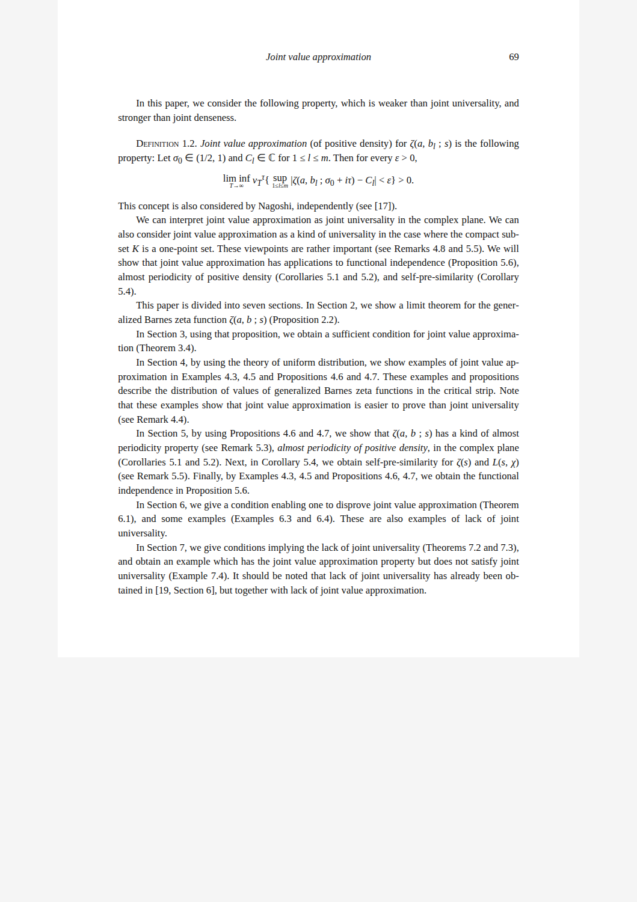Joint value approximation 69
In this paper, we consider the following property, which is weaker than joint universality, and stronger than joint denseness.
Definition 1.2. Joint value approximation (of positive density) for ζ(a, bl ; s) is the following property: Let σ0 ∈ (1/2, 1) and Cl ∈ ℂ for 1 ≤ l ≤ m. Then for every ε > 0,
lim inf T→∞ νTτ{ sup 1≤l≤m |ζ(a, bl ; σ0 + iτ) − Cl| < ε} > 0.
This concept is also considered by Nagoshi, independently (see [17]).
We can interpret joint value approximation as joint universality in the complex plane. We can also consider joint value approximation as a kind of universality in the case where the compact subset K is a one-point set. These viewpoints are rather important (see Remarks 4.8 and 5.5). We will show that joint value approximation has applications to functional independence (Proposition 5.6), almost periodicity of positive density (Corollaries 5.1 and 5.2), and self-pre-similarity (Corollary 5.4).
This paper is divided into seven sections. In Section 2, we show a limit theorem for the generalized Barnes zeta function ζ(a, b ; s) (Proposition 2.2).
In Section 3, using that proposition, we obtain a sufficient condition for joint value approximation (Theorem 3.4).
In Section 4, by using the theory of uniform distribution, we show examples of joint value approximation in Examples 4.3, 4.5 and Propositions 4.6 and 4.7. These examples and propositions describe the distribution of values of generalized Barnes zeta functions in the critical strip. Note that these examples show that joint value approximation is easier to prove than joint universality (see Remark 4.4).
In Section 5, by using Propositions 4.6 and 4.7, we show that ζ(a, b ; s) has a kind of almost periodicity property (see Remark 5.3), almost periodicity of positive density, in the complex plane (Corollaries 5.1 and 5.2). Next, in Corollary 5.4, we obtain self-pre-similarity for ζ(s) and L(s, χ) (see Remark 5.5). Finally, by Examples 4.3, 4.5 and Propositions 4.6, 4.7, we obtain the functional independence in Proposition 5.6.
In Section 6, we give a condition enabling one to disprove joint value approximation (Theorem 6.1), and some examples (Examples 6.3 and 6.4). These are also examples of lack of joint universality.
In Section 7, we give conditions implying the lack of joint universality (Theorems 7.2 and 7.3), and obtain an example which has the joint value approximation property but does not satisfy joint universality (Example 7.4). It should be noted that lack of joint universality has already been obtained in [19, Section 6], but together with lack of joint value approximation.